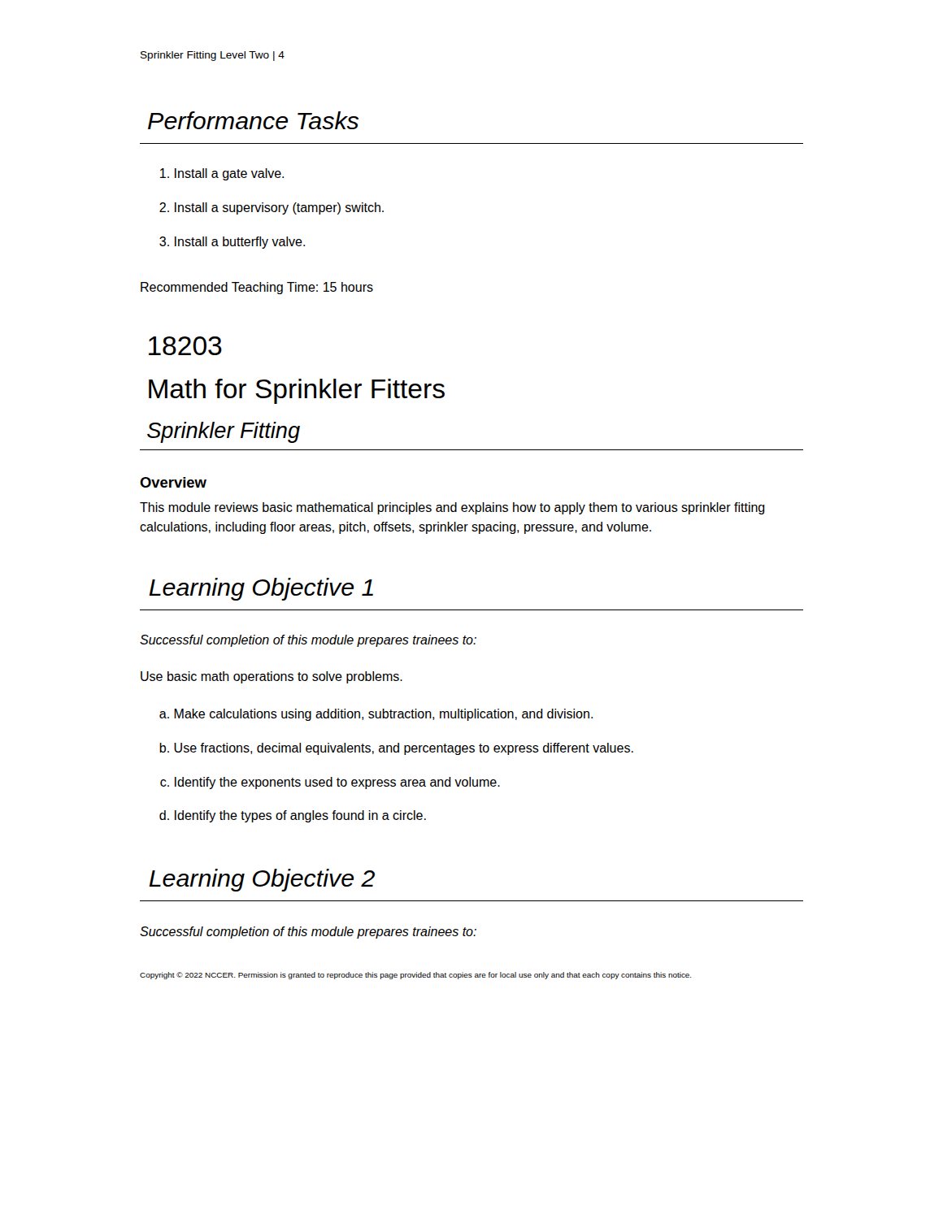Sprinkler Fitting Level Two | 4
Performance Tasks
Install a gate valve.
Install a supervisory (tamper) switch.
Install a butterfly valve.
Recommended Teaching Time: 15 hours
18203
Math for Sprinkler Fitters
Sprinkler Fitting
Overview
This module reviews basic mathematical principles and explains how to apply them to various sprinkler fitting calculations, including floor areas, pitch, offsets, sprinkler spacing, pressure, and volume.
Learning Objective 1
Successful completion of this module prepares trainees to:
Use basic math operations to solve problems.
Make calculations using addition, subtraction, multiplication, and division.
Use fractions, decimal equivalents, and percentages to express different values.
Identify the exponents used to express area and volume.
Identify the types of angles found in a circle.
Learning Objective 2
Successful completion of this module prepares trainees to:
Copyright © 2022 NCCER. Permission is granted to reproduce this page provided that copies are for local use only and that each copy contains this notice.